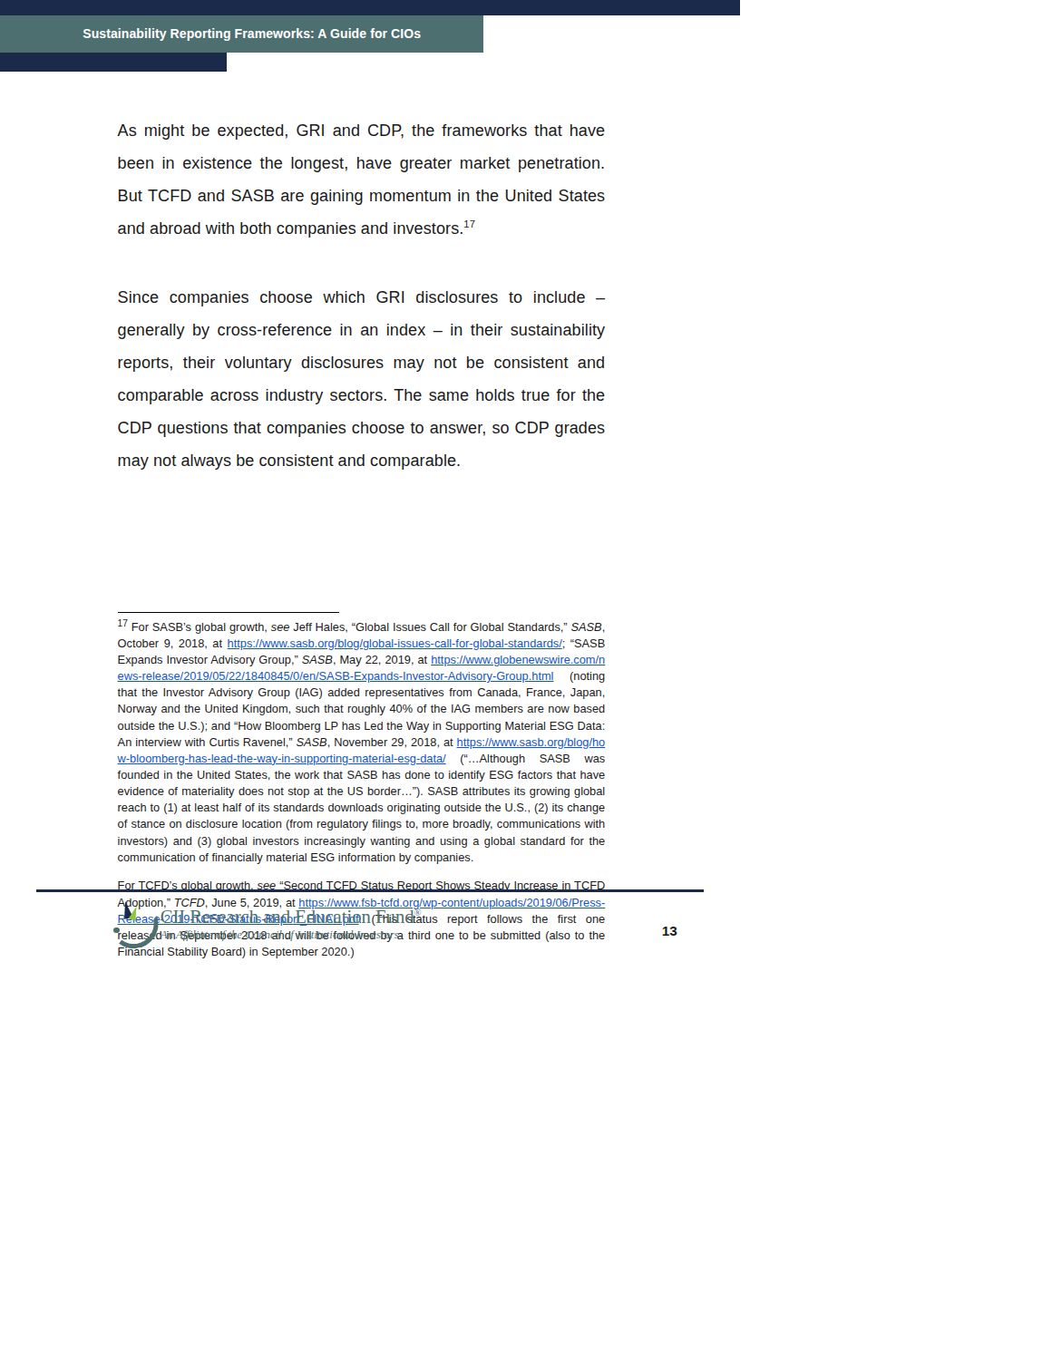Sustainability Reporting Frameworks: A Guide for CIOs
As might be expected, GRI and CDP, the frameworks that have been in existence the longest, have greater market penetration. But TCFD and SASB are gaining momentum in the United States and abroad with both companies and investors.17
Since companies choose which GRI disclosures to include – generally by cross-reference in an index – in their sustainability reports, their voluntary disclosures may not be consistent and comparable across industry sectors. The same holds true for the CDP questions that companies choose to answer, so CDP grades may not always be consistent and comparable.
17 For SASB’s global growth, see Jeff Hales, “Global Issues Call for Global Standards,” SASB, October 9, 2018, at https://www.sasb.org/blog/global-issues-call-for-global-standards/; “SASB Expands Investor Advisory Group,” SASB, May 22, 2019, at https://www.globenewswire.com/news-release/2019/05/22/1840845/0/en/SASB-Expands-Investor-Advisory-Group.html (noting that the Investor Advisory Group (IAG) added representatives from Canada, France, Japan, Norway and the United Kingdom, such that roughly 40% of the IAG members are now based outside the U.S.); and “How Bloomberg LP has Led the Way in Supporting Material ESG Data: An interview with Curtis Ravenel,” SASB, November 29, 2018, at https://www.sasb.org/blog/how-bloomberg-has-lead-the-way-in-supporting-material-esg-data/ (“…Although SASB was founded in the United States, the work that SASB has done to identify ESG factors that have evidence of materiality does not stop at the US border…”). SASB attributes its growing global reach to (1) at least half of its standards downloads originating outside the U.S., (2) its change of stance on disclosure location (from regulatory filings to, more broadly, communications with investors) and (3) global investors increasingly wanting and using a global standard for the communication of financially material ESG information by companies.
For TCFD’s global growth, see “Second TCFD Status Report Shows Steady Increase in TCFD Adoption,” TCFD, June 5, 2019, at https://www.fsb-tcfd.org/wp-content/uploads/2019/06/Press-Release-2019-TCFD-Status-Report_FINAL.pdf. (This status report follows the first one released in September 2018 and will be followed by a third one to be submitted (also to the Financial Stability Board) in September 2020.)
CII Research and Education Fund®
An Affiliate of the Council of Institutional Investors
13